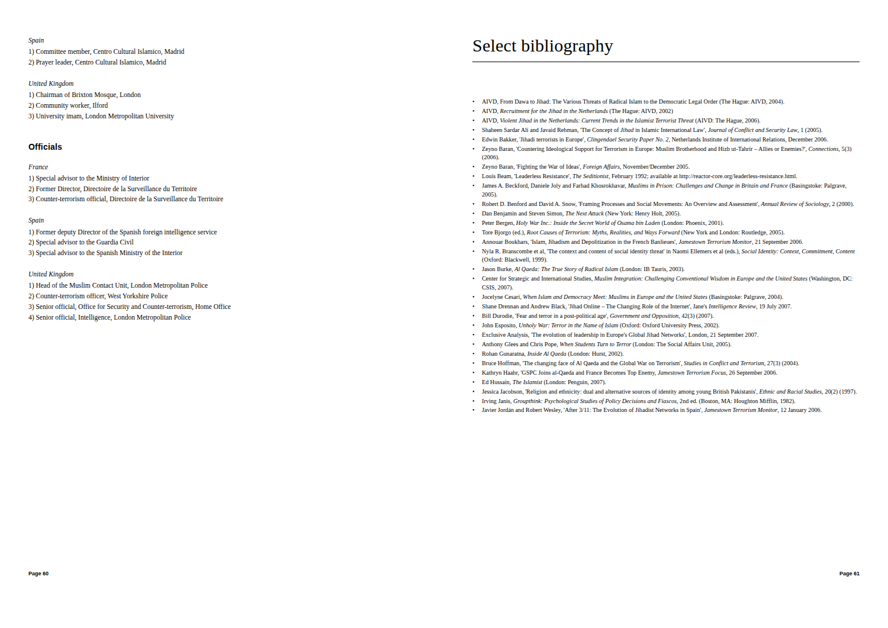Spain
1) Committee member, Centro Cultural Islamico, Madrid
2) Prayer leader, Centro Cultural Islamico, Madrid
United Kingdom
1) Chairman of Brixton Mosque, London
2) Community worker, Ilford
3) University imam, London Metropolitan University
Officials
France
1) Special advisor to the Ministry of Interior
2) Former Director, Directoire de la Surveillance du Territoire
3) Counter-terrorism official, Directoire de la Surveillance du Territoire
Spain
1) Former deputy Director of the Spanish foreign intelligence service
2) Special advisor to the Guardia Civil
3) Special advisor to the Spanish Ministry of the Interior
United Kingdom
1) Head of the Muslim Contact Unit, London Metropolitan Police
2) Counter-terrorism officer, West Yorkshire Police
3) Senior official, Office for Security and Counter-terrorism, Home Office
4) Senior official, Intelligence, London Metropolitan Police
Page 60
Select bibliography
AIVD, From Dawa to Jihad: The Various Threats of Radical Islam to the Democratic Legal Order (The Hague: AIVD, 2004).
AIVD, Recruitment for the Jihad in the Netherlands (The Hague: AIVD, 2002)
AIVD, Violent Jihad in the Netherlands: Current Trends in the Islamist Terrorist Threat (AIVD: The Hague, 2006).
Shaheen Sardar Ali and Javaid Rehman, 'The Concept of Jihad in Islamic International Law', Journal of Conflict and Security Law, 1 (2005).
Edwin Bakker, 'Jihadi terrorists in Europe', Clingendael Security Paper No. 2, Netherlands Institute of International Relations, December 2006.
Zeyno Baran, 'Countering Ideological Support for Terrorism in Europe: Muslim Brotherhood and Hizb ut-Tahrir – Allies or Enemies?', Connections, 5(3) (2006).
Zeyno Baran, 'Fighting the War of Ideas', Foreign Affairs, November/December 2005.
Louis Beam, 'Leaderless Resistance', The Seditionist, February 1992; available at http://reactor-core.org/leaderless-resistance.html.
James A. Beckford, Daniele Joly and Farhad Khosrokhavar, Muslims in Prison: Challenges and Change in Britain and France (Basingstoke: Palgrave, 2005).
Robert D. Benford and David A. Snow, 'Framing Processes and Social Movements: An Overview and Assessment', Annual Review of Sociology, 2 (2000).
Dan Benjamin and Steven Simon, The Next Attack (New York: Henry Holt, 2005).
Peter Bergen, Holy War Inc.: Inside the Secret World of Osama bin Laden (London: Phoenix, 2001).
Tore Bjorgo (ed.), Root Causes of Terrorism: Myths, Realities, and Ways Forward (New York and London: Routledge, 2005).
Annouar Boukhars, 'Islam, Jihadism and Depolitization in the French Banlieues', Jamestown Terrorism Monitor, 21 September 2006.
Nyla R. Branscombe et al, 'The context and content of social identity threat' in Naomi Ellemers et al (eds.), Social Identity: Context, Commitment, Content (Oxford: Blackwell, 1999).
Jason Burke, Al Qaeda: The True Story of Radical Islam (London: IB Tauris, 2003).
Center for Strategic and International Studies, Muslim Integration: Challenging Conventional Wisdom in Europe and the United States (Washington, DC: CSIS, 2007).
Jocelyne Cesari, When Islam and Democracy Meet: Muslims in Europe and the United States (Basingstoke: Palgrave, 2004).
Shane Drennan and Andrew Black, 'Jihad Online – The Changing Role of the Internet', Jane's Intelligence Review, 19 July 2007.
Bill Durodie, 'Fear and terror in a post-political age', Government and Opposition, 42(3) (2007).
John Esposito, Unholy War: Terror in the Name of Islam (Oxford: Oxford University Press, 2002).
Exclusive Analysis, 'The evolution of leadership in Europe's Global Jihad Networks', London, 21 September 2007.
Anthony Glees and Chris Pope, When Students Turn to Terror (London: The Social Affairs Unit, 2005).
Rohan Gunaratna, Inside Al Qaeda (London: Hurst, 2002).
Bruce Hoffman, 'The changing face of Al Qaeda and the Global War on Terrorism', Studies in Conflict and Terrorism, 27(3) (2004).
Kathryn Haahr, 'GSPC Joins al-Qaeda and France Becomes Top Enemy, Jamestown Terrorism Focus, 26 September 2006.
Ed Hussain, The Islamist (London: Penguin, 2007).
Jessica Jacobson, 'Religion and ethnicity: dual and alternative sources of identity among young British Pakistanis', Ethnic and Racial Studies, 20(2) (1997).
Irving Janis, Groupthink: Psychological Studies of Policy Decisions and Fiascos, 2nd ed. (Boston, MA: Houghton Mifflin, 1982).
Javier Jordán and Robert Wesley, 'After 3/11: The Evolution of Jihadist Networks in Spain', Jamestown Terrorism Monitor, 12 January 2006.
Page 61